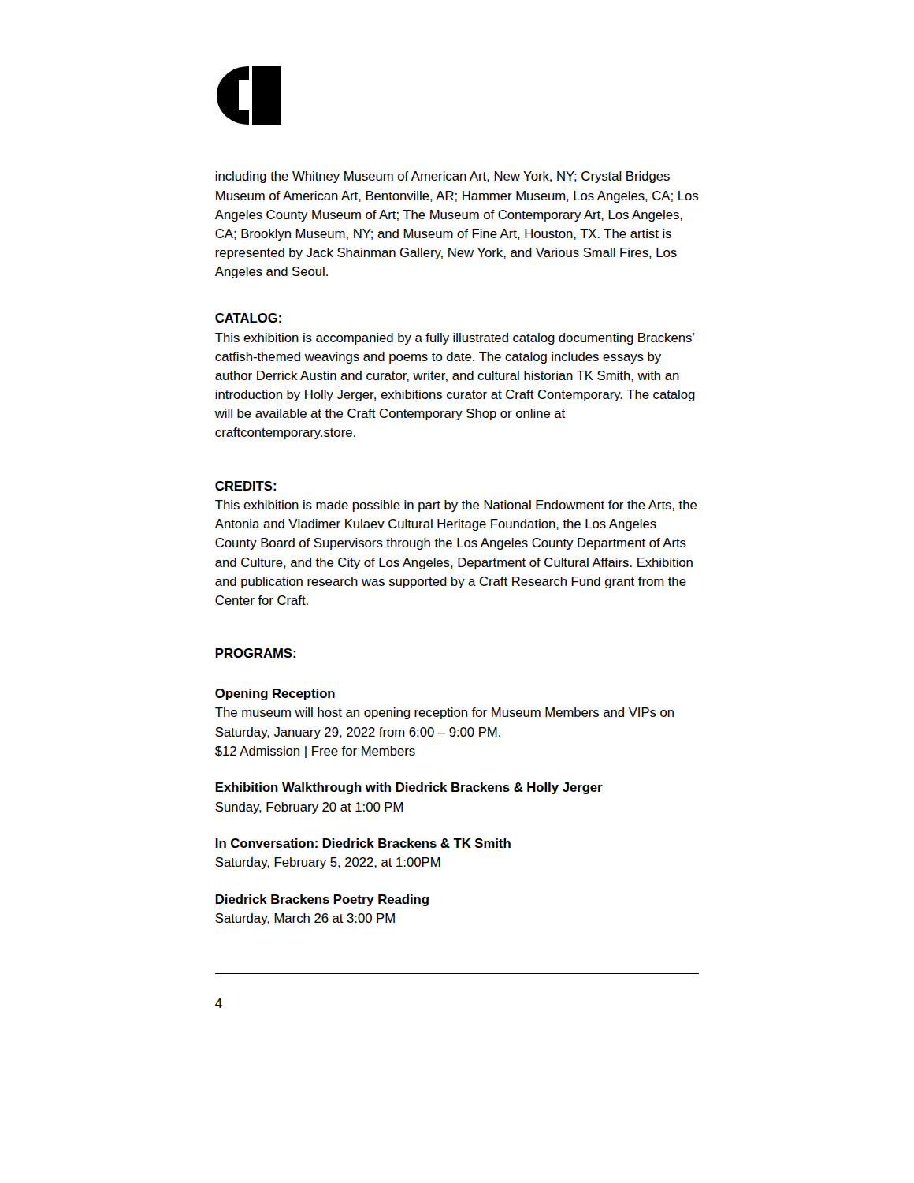including the Whitney Museum of American Art, New York, NY; Crystal Bridges Museum of American Art, Bentonville, AR; Hammer Museum, Los Angeles, CA; Los Angeles County Museum of Art; The Museum of Contemporary Art, Los Angeles, CA; Brooklyn Museum, NY; and Museum of Fine Art, Houston, TX. The artist is represented by Jack Shainman Gallery, New York, and Various Small Fires, Los Angeles and Seoul.
CATALOG:
This exhibition is accompanied by a fully illustrated catalog documenting Brackens’ catfish-themed weavings and poems to date. The catalog includes essays by author Derrick Austin and curator, writer, and cultural historian TK Smith, with an introduction by Holly Jerger, exhibitions curator at Craft Contemporary. The catalog will be available at the Craft Contemporary Shop or online at craftcontemporary.store.
CREDITS:
This exhibition is made possible in part by the National Endowment for the Arts, the Antonia and Vladimer Kulaev Cultural Heritage Foundation, the Los Angeles County Board of Supervisors through the Los Angeles County Department of Arts and Culture, and the City of Los Angeles, Department of Cultural Affairs. Exhibition and publication research was supported by a Craft Research Fund grant from the Center for Craft.
PROGRAMS:
Opening Reception
The museum will host an opening reception for Museum Members and VIPs on Saturday, January 29, 2022 from 6:00 – 9:00 PM.
$12 Admission | Free for Members
Exhibition Walkthrough with Diedrick Brackens & Holly Jerger
Sunday, February 20 at 1:00 PM
In Conversation: Diedrick Brackens & TK Smith
Saturday, February 5, 2022, at 1:00PM
Diedrick Brackens Poetry Reading
Saturday, March 26 at 3:00 PM
4